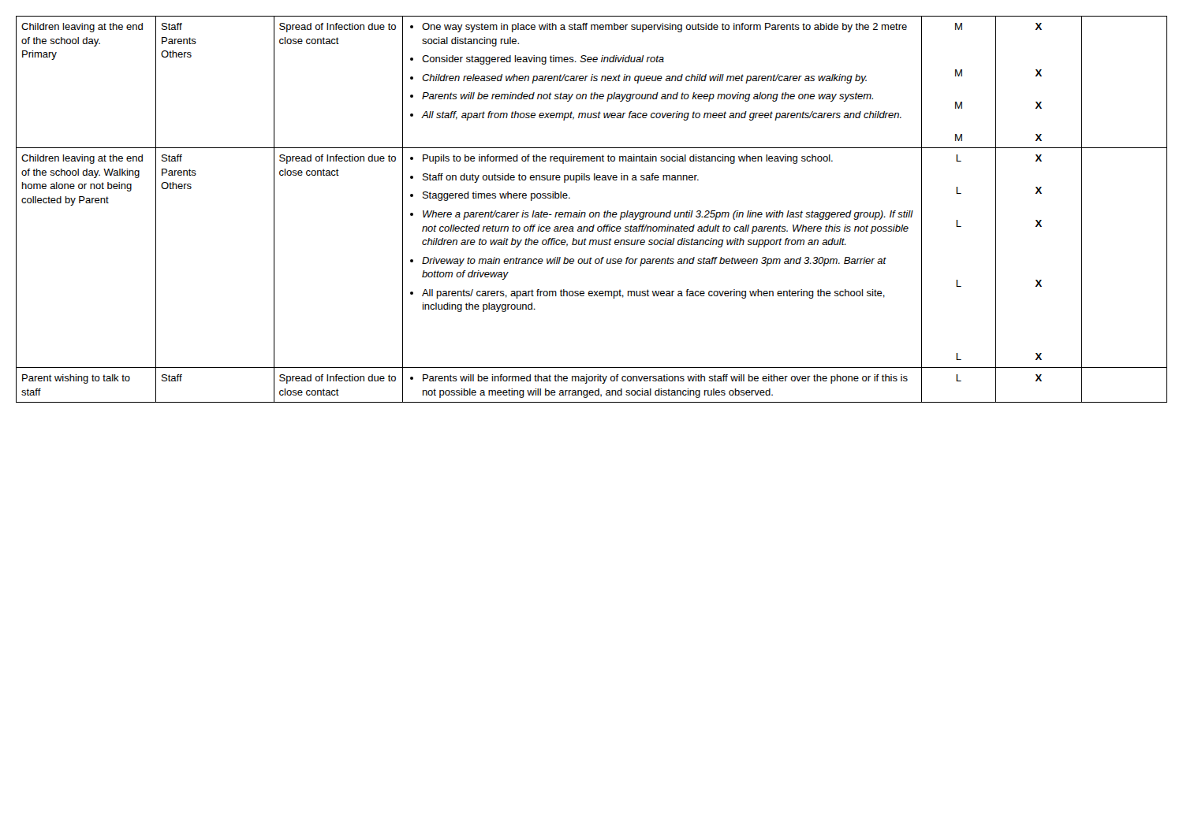| Children leaving at the end of the school day. Primary | Staff Parents Others | Spread of Infection due to close contact | One way system in place with a staff member supervising outside to inform Parents to abide by the 2 metre social distancing rule. Consider staggered leaving times. See individual rota Children released when parent/carer is next in queue and child will met parent/carer as walking by. Parents will be reminded not stay on the playground and to keep moving along the one way system. All staff, apart from those exempt, must wear face covering to meet and greet parents/carers and children. | M M M M | X X X X | |
| Children leaving at the end of the school day. Walking home alone or not being collected by Parent | Staff Parents Others | Spread of Infection due to close contact | Pupils to be informed of the requirement to maintain social distancing when leaving school. Staff on duty outside to ensure pupils leave in a safe manner. Staggered times where possible. Where a parent/carer is late- remain on the playground until 3.25pm (in line with last staggered group). If still not collected return to off ice area and office staff/nominated adult to call parents. Where this is not possible children are to wait by the office, but must ensure social distancing with support from an adult. Driveway to main entrance will be out of use for parents and staff between 3pm and 3.30pm. Barrier at bottom of driveway All parents/ carers, apart from those exempt, must wear a face covering when entering the school site, including the playground. | L L L L L | X X X X X | |
| Parent wishing to talk to staff | Staff | Spread of Infection due to close contact | Parents will be informed that the majority of conversations with staff will be either over the phone or if this is not possible a meeting will be arranged, and social distancing rules observed. | L | X | |